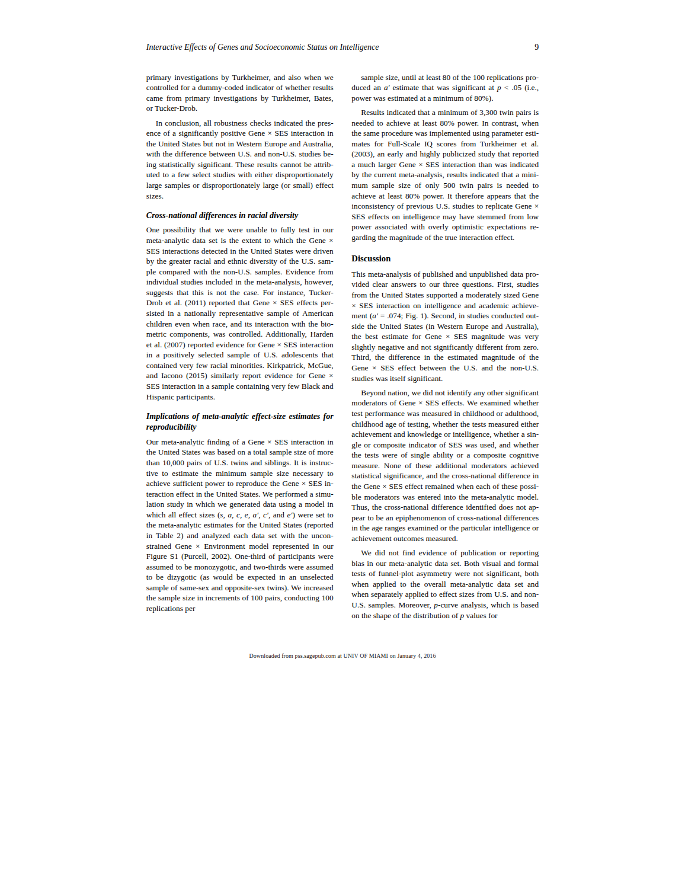Interactive Effects of Genes and Socioeconomic Status on Intelligence 9
primary investigations by Turkheimer, and also when we controlled for a dummy-coded indicator of whether results came from primary investigations by Turkheimer, Bates, or Tucker-Drob.
In conclusion, all robustness checks indicated the presence of a significantly positive Gene × SES interaction in the United States but not in Western Europe and Australia, with the difference between U.S. and non-U.S. studies being statistically significant. These results cannot be attributed to a few select studies with either disproportionately large samples or disproportionately large (or small) effect sizes.
Cross-national differences in racial diversity
One possibility that we were unable to fully test in our meta-analytic data set is the extent to which the Gene × SES interactions detected in the United States were driven by the greater racial and ethnic diversity of the U.S. sample compared with the non-U.S. samples. Evidence from individual studies included in the meta-analysis, however, suggests that this is not the case. For instance, Tucker-Drob et al. (2011) reported that Gene × SES effects persisted in a nationally representative sample of American children even when race, and its interaction with the biometric components, was controlled. Additionally, Harden et al. (2007) reported evidence for Gene × SES interaction in a positively selected sample of U.S. adolescents that contained very few racial minorities. Kirkpatrick, McGue, and Iacono (2015) similarly report evidence for Gene × SES interaction in a sample containing very few Black and Hispanic participants.
Implications of meta-analytic effect-size estimates for reproducibility
Our meta-analytic finding of a Gene × SES interaction in the United States was based on a total sample size of more than 10,000 pairs of U.S. twins and siblings. It is instructive to estimate the minimum sample size necessary to achieve sufficient power to reproduce the Gene × SES interaction effect in the United States. We performed a simulation study in which we generated data using a model in which all effect sizes (s, a, c, e, a′, c′, and e′) were set to the meta-analytic estimates for the United States (reported in Table 2) and analyzed each data set with the unconstrained Gene × Environment model represented in our Figure S1 (Purcell, 2002). One-third of participants were assumed to be monozygotic, and two-thirds were assumed to be dizygotic (as would be expected in an unselected sample of same-sex and opposite-sex twins). We increased the sample size in increments of 100 pairs, conducting 100 replications per
sample size, until at least 80 of the 100 replications produced an a′ estimate that was significant at p < .05 (i.e., power was estimated at a minimum of 80%).
Results indicated that a minimum of 3,300 twin pairs is needed to achieve at least 80% power. In contrast, when the same procedure was implemented using parameter estimates for Full-Scale IQ scores from Turkheimer et al. (2003), an early and highly publicized study that reported a much larger Gene × SES interaction than was indicated by the current meta-analysis, results indicated that a minimum sample size of only 500 twin pairs is needed to achieve at least 80% power. It therefore appears that the inconsistency of previous U.S. studies to replicate Gene × SES effects on intelligence may have stemmed from low power associated with overly optimistic expectations regarding the magnitude of the true interaction effect.
Discussion
This meta-analysis of published and unpublished data provided clear answers to our three questions. First, studies from the United States supported a moderately sized Gene × SES interaction on intelligence and academic achievement (a′ = .074; Fig. 1). Second, in studies conducted outside the United States (in Western Europe and Australia), the best estimate for Gene × SES magnitude was very slightly negative and not significantly different from zero. Third, the difference in the estimated magnitude of the Gene × SES effect between the U.S. and the non-U.S. studies was itself significant.
Beyond nation, we did not identify any other significant moderators of Gene × SES effects. We examined whether test performance was measured in childhood or adulthood, childhood age of testing, whether the tests measured either achievement and knowledge or intelligence, whether a single or composite indicator of SES was used, and whether the tests were of single ability or a composite cognitive measure. None of these additional moderators achieved statistical significance, and the cross-national difference in the Gene × SES effect remained when each of these possible moderators was entered into the meta-analytic model. Thus, the cross-national difference identified does not appear to be an epiphenomenon of cross-national differences in the age ranges examined or the particular intelligence or achievement outcomes measured.
We did not find evidence of publication or reporting bias in our meta-analytic data set. Both visual and formal tests of funnel-plot asymmetry were not significant, both when applied to the overall meta-analytic data set and when separately applied to effect sizes from U.S. and non-U.S. samples. Moreover, p-curve analysis, which is based on the shape of the distribution of p values for
Downloaded from pss.sagepub.com at UNIV OF MIAMI on January 4, 2016